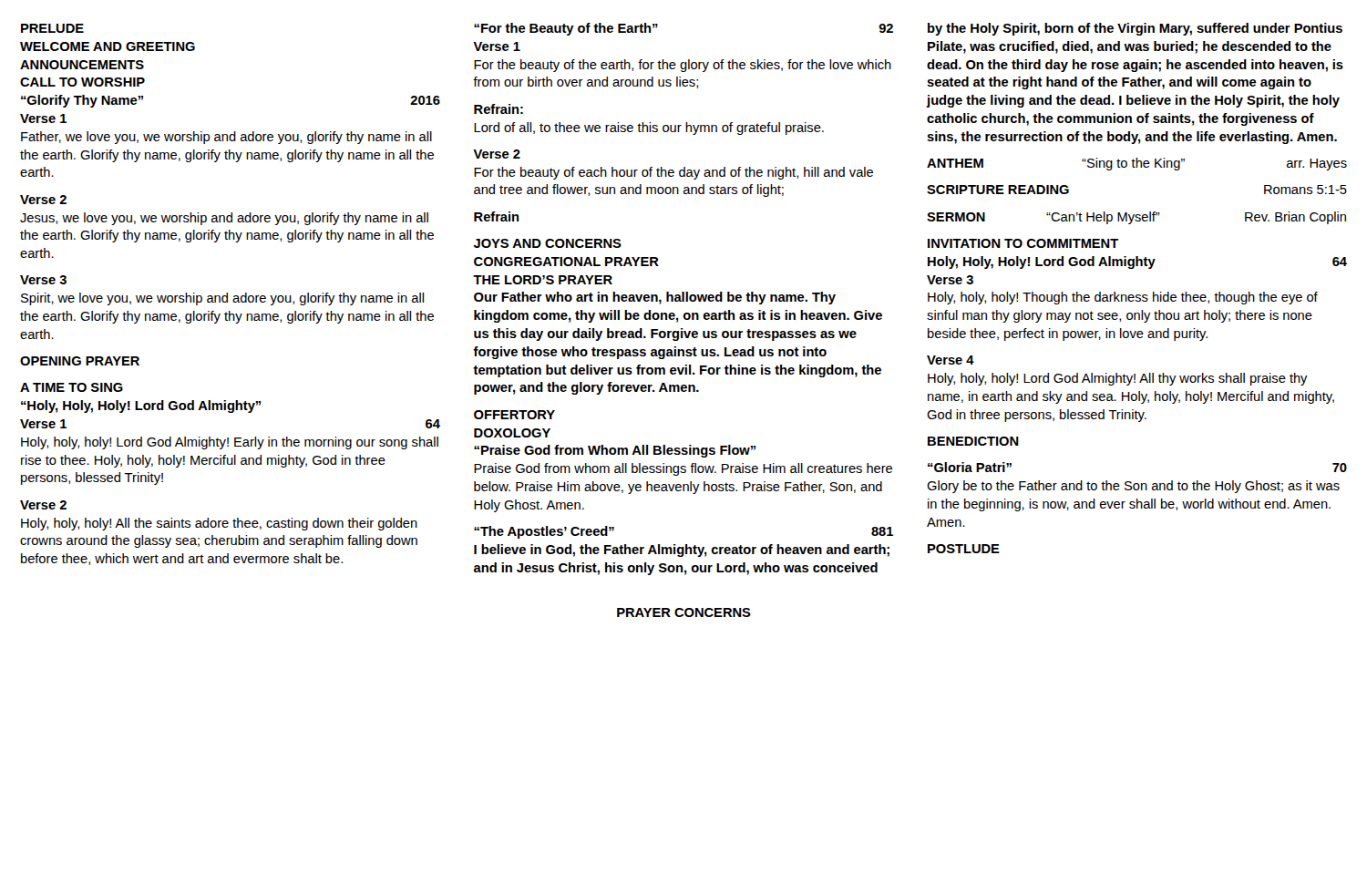Prelude
Welcome and Greeting
Announcements
Call to Worship
“Glorify Thy Name”2016
Verse 1
Father, we love you, we worship and adore you, glorify thy name in all the earth. Glorify thy name, glorify thy name, glorify thy name in all the earth.
Verse 2
Jesus, we love you, we worship and adore you, glorify thy name in all the earth. Glorify thy name, glorify thy name, glorify thy name in all the earth.
Verse 3
Spirit, we love you, we worship and adore you, glorify thy name in all the earth. Glorify thy name, glorify thy name, glorify thy name in all the earth.
Opening Prayer
A Time to Sing
“Holy, Holy, Holy! Lord God Almighty”
Verse 164
Holy, holy, holy! Lord God Almighty! Early in the morning our song shall rise to thee. Holy, holy, holy! Merciful and mighty, God in three persons, blessed Trinity!
Verse 2
Holy, holy, holy! All the saints adore thee, casting down their golden crowns around the glassy sea; cherubim and seraphim falling down before thee, which wert and art and evermore shalt be.
“For the Beauty of the Earth”92
Verse 1
For the beauty of the earth, for the glory of the skies, for the love which from our birth over and around us lies;
Refrain:
Lord of all, to thee we raise this our hymn of grateful praise.
Verse 2
For the beauty of each hour of the day and of the night, hill and vale and tree and flower, sun and moon and stars of light;
Refrain
Joys and Concerns
Congregational Prayer
The Lord’s Prayer
Our Father who art in heaven, hallowed be thy name. Thy kingdom come, thy will be done, on earth as it is in heaven. Give us this day our daily bread. Forgive us our trespasses as we forgive those who trespass against us. Lead us not into temptation but deliver us from evil. For thine is the kingdom, the power, and the glory forever. Amen.
Offertory
Doxology
“Praise God from Whom All Blessings Flow”
Praise God from whom all blessings flow. Praise Him all creatures here below. Praise Him above, ye heavenly hosts. Praise Father, Son, and Holy Ghost. Amen.
“The Apostles’ Creed”881
I believe in God, the Father Almighty, creator of heaven and earth; and in Jesus Christ, his only Son, our Lord, who was conceived by the Holy Spirit, born of the Virgin Mary, suffered under Pontius Pilate, was crucified, died, and was buried; he descended to the dead. On the third day he rose again; he ascended into heaven, is seated at the right hand of the Father, and will come again to judge the living and the dead. I believe in the Holy Spirit, the holy catholic church, the communion of saints, the forgiveness of sins, the resurrection of the body, and the life everlasting. Amen.
| Anthem | “Sing to the King” | arr. Hayes |
| Scripture Reading | Romans 5:1-5 |
| Sermon | “Can’t Help Myself” | Rev. Brian Coplin |
Invitation to Commitment
Holy, Holy, Holy! Lord God Almighty64
Verse 3
Holy, holy, holy! Though the darkness hide thee, though the eye of sinful man thy glory may not see, only thou art holy; there is none beside thee, perfect in power, in love and purity.
Verse 4
Holy, holy, holy! Lord God Almighty! All thy works shall praise thy name, in earth and sky and sea. Holy, holy, holy! Merciful and mighty, God in three persons, blessed Trinity.
Benediction
“Gloria Patri”70
Glory be to the Father and to the Son and to the Holy Ghost; as it was in the beginning, is now, and ever shall be, world without end. Amen. Amen.
Postlude
Prayer Concerns